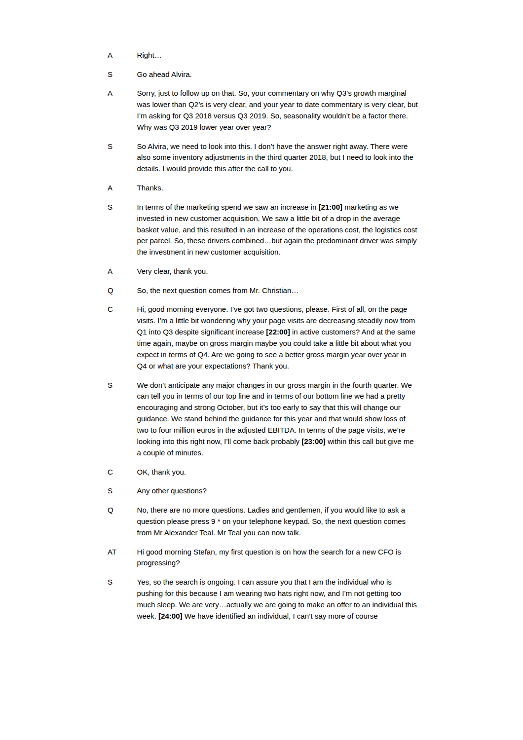| A | Right… |
| S | Go ahead Alvira. |
| A | Sorry, just to follow up on that. So, your commentary on why Q3’s growth marginal was lower than Q2’s is very clear, and your year to date commentary is very clear, but I’m asking for Q3 2018 versus Q3 2019. So, seasonality wouldn’t be a factor there. Why was Q3 2019 lower year over year? |
| S | So Alvira, we need to look into this. I don’t have the answer right away. There were also some inventory adjustments in the third quarter 2018, but I need to look into the details. I would provide this after the call to you. |
| A | Thanks. |
| S | In terms of the marketing spend we saw an increase in [21:00] marketing as we invested in new customer acquisition. We saw a little bit of a drop in the average basket value, and this resulted in an increase of the operations cost, the logistics cost per parcel. So, these drivers combined…but again the predominant driver was simply the investment in new customer acquisition. |
| A | Very clear, thank you. |
| Q | So, the next question comes from Mr. Christian… |
| C | Hi, good morning everyone. I’ve got two questions, please. First of all, on the page visits. I’m a little bit wondering why your page visits are decreasing steadily now from Q1 into Q3 despite significant increase [22:00] in active customers? And at the same time again, maybe on gross margin maybe you could take a little bit about what you expect in terms of Q4. Are we going to see a better gross margin year over year in Q4 or what are your expectations? Thank you. |
| S | We don’t anticipate any major changes in our gross margin in the fourth quarter. We can tell you in terms of our top line and in terms of our bottom line we had a pretty encouraging and strong October, but it’s too early to say that this will change our guidance. We stand behind the guidance for this year and that would show loss of two to four million euros in the adjusted EBITDA. In terms of the page visits, we’re looking into this right now, I’ll come back probably [23:00] within this call but give me a couple of minutes. |
| C | OK, thank you. |
| S | Any other questions? |
| Q | No, there are no more questions. Ladies and gentlemen, if you would like to ask a question please press 9 * on your telephone keypad. So, the next question comes from Mr Alexander Teal. Mr Teal you can now talk. |
| AT | Hi good morning Stefan, my first question is on how the search for a new CFO is progressing? |
| S | Yes, so the search is ongoing. I can assure you that I am the individual who is pushing for this because I am wearing two hats right now, and I’m not getting too much sleep. We are very…actually we are going to make an offer to an individual this week. [24:00] We have identified an individual, I can’t say more of course |